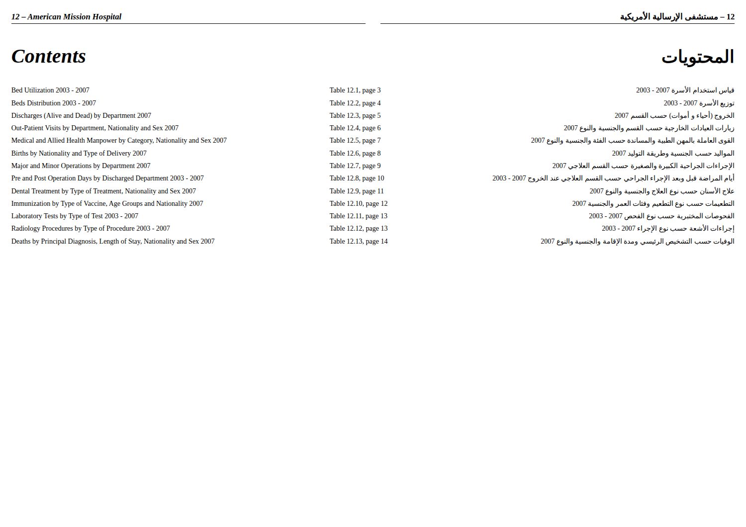12 – American Mission Hospital
12 – مستشفى الإرسالية الأمريكية
Contents
المحتويات
| Bed Utilization 2003 - 2007 | Table 12.1, page 3 | قياس استخدام الأسرة 2003 - 2007 |
| Beds Distribution 2003 - 2007 | Table 12.2, page 4 | توزيع الأسرة 2003 - 2007 |
| Discharges (Alive and Dead) by Department 2007 | Table 12.3, page 5 | الخروج (أحياء و أموات) حسب القسم 2007 |
| Out-Patient Visits by Department, Nationality and Sex 2007 | Table 12.4, page 6 | زيارات العيادات الخارجية حسب القسم والجنسية والنوع 2007 |
| Medical and Allied Health Manpower by Category, Nationality and Sex 2007 | Table 12.5, page 7 | القوى العاملة بالمهن الطبية والمساندة حسب الفئة والجنسية والنوع 2007 |
| Births by Nationality and Type of Delivery 2007 | Table 12.6, page 8 | المواليد حسب الجنسية وطريقة التوليد 2007 |
| Major and Minor Operations by Department 2007 | Table 12.7, page 9 | الإجراءات الجراحية الكبيرة والصغيرة حسب القسم العلاجي 2007 |
| Pre and Post Operation Days by Discharged Department 2003 - 2007 | Table 12.8, page 10 | أيام المراضة قبل وبعد الإجراء الجراحي حسب القسم العلاجي عند الخروج 2003 - 2007 |
| Dental Treatment by Type of Treatment, Nationality and Sex 2007 | Table 12.9, page 11 | علاج الأسنان حسب نوع العلاج والجنسية والنوع 2007 |
| Immunization by Type of Vaccine, Age Groups and Nationality 2007 | Table 12.10, page 12 | التطعيمات حسب نوع التطعيم وفئات العمر والجنسية 2007 |
| Laboratory Tests by Type of Test 2003 - 2007 | Table 12.11, page 13 | الفحوصات المختبرية حسب نوع الفحص 2003 - 2007 |
| Radiology Procedures by Type of Procedure 2003 - 2007 | Table 12.12, page 13 | إجراءات الأشعة حسب نوع الإجراء 2003 - 2007 |
| Deaths by Principal Diagnosis, Length of Stay, Nationality and Sex 2007 | Table 12.13, page 14 | الوفيات حسب التشخيص الرئيسي ومدة الإقامة والجنسية والنوع 2007 |